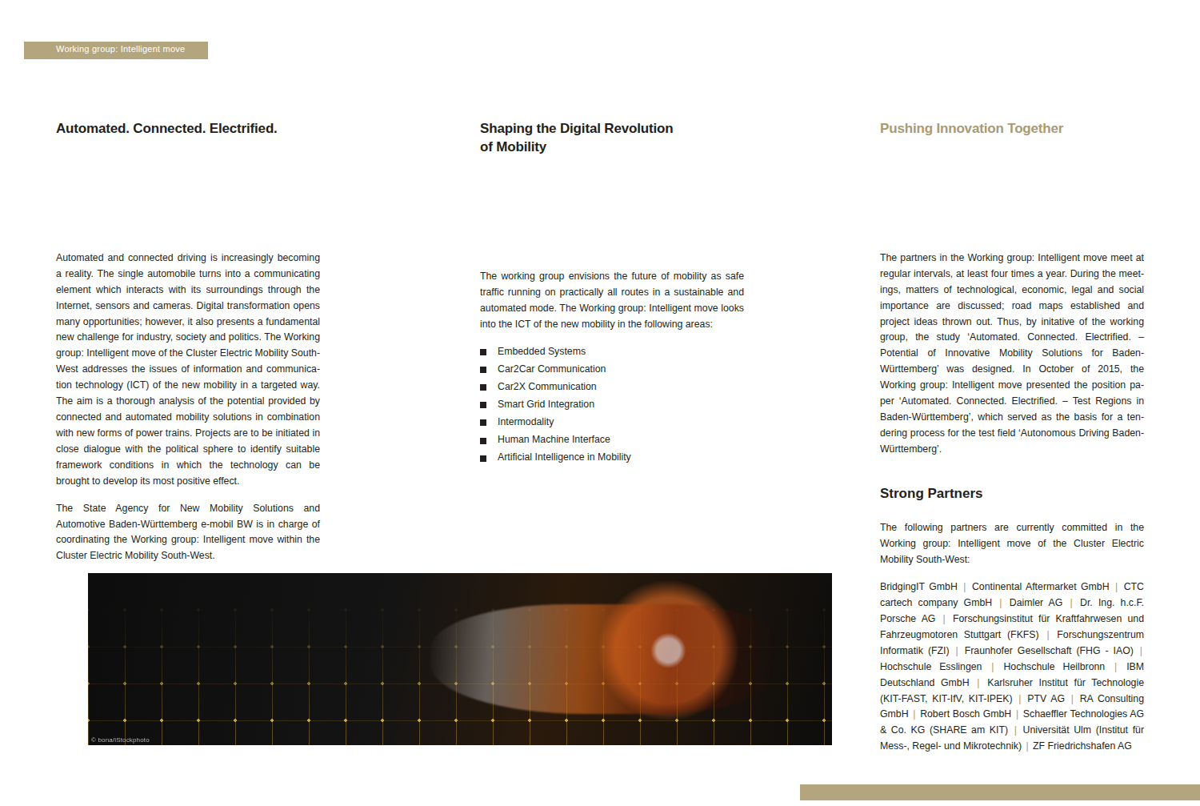Working group: Intelligent move
Automated. Connected. Electrified.
Automated and connected driving is increasingly becoming a reality. The single automobile turns into a communicating element which interacts with its surroundings through the Internet, sensors and cameras. Digital transformation opens many opportunities; however, it also presents a fundamental new challenge for industry, society and politics. The Working group: Intelligent move of the Cluster Electric Mobility South-West addresses the issues of information and communication technology (ICT) of the new mobility in a targeted way. The aim is a thorough analysis of the potential provided by connected and automated mobility solutions in combination with new forms of power trains. Projects are to be initiated in close dialogue with the political sphere to identify suitable framework conditions in which the technology can be brought to develop its most positive effect.
The State Agency for New Mobility Solutions and Automotive Baden-Württemberg e-mobil BW is in charge of coordinating the Working group: Intelligent move within the Cluster Electric Mobility South-West.
Shaping the Digital Revolution
of Mobility
The working group envisions the future of mobility as safe traffic running on practically all routes in a sustainable and automated mode. The Working group: Intelligent move looks into the ICT of the new mobility in the following areas:
Embedded Systems
Car2Car Communication
Car2X Communication
Smart Grid Integration
Intermodality
Human Machine Interface
Artificial Intelligence in Mobility
Pushing Innovation Together
The partners in the Working group: Intelligent move meet at regular intervals, at least four times a year. During the meetings, matters of technological, economic, legal and social importance are discussed; road maps established and project ideas thrown out. Thus, by initative of the working group, the study ‘Automated. Connected. Electrified. – Potential of Innovative Mobility Solutions for Baden-Württemberg’ was designed. In October of 2015, the Working group: Intelligent move presented the position paper ‘Automated. Connected. Electrified. – Test Regions in Baden-Württemberg’, which served as the basis for a tendering process for the test field ‘Autonomous Driving Baden-Württemberg’.
Strong Partners
The following partners are currently committed in the Working group: Intelligent move of the Cluster Electric Mobility South-West:
BridgingIT GmbH | Continental Aftermarket GmbH | CTC cartech company GmbH | Daimler AG | Dr. Ing. h.c.F. Porsche AG | Forschungsinstitut für Kraftfahrwesen und Fahrzeugmotoren Stuttgart (FKFS) | Forschungszentrum Informatik (FZI) | Fraunhofer Gesellschaft (FHG - IAO) | Hochschule Esslingen | Hochschule Heilbronn | IBM Deutschland GmbH | Karlsruher Institut für Technologie (KIT-FAST, KIT-IfV, KIT-IPEK) | PTV AG | RA Consulting GmbH | Robert Bosch GmbH | Schaeffler Technologies AG & Co. KG (SHARE am KIT) | Universität Ulm (Institut für Mess-, Regel- und Mikrotechnik) | ZF Friedrichshafen AG
© bona/iStockphoto